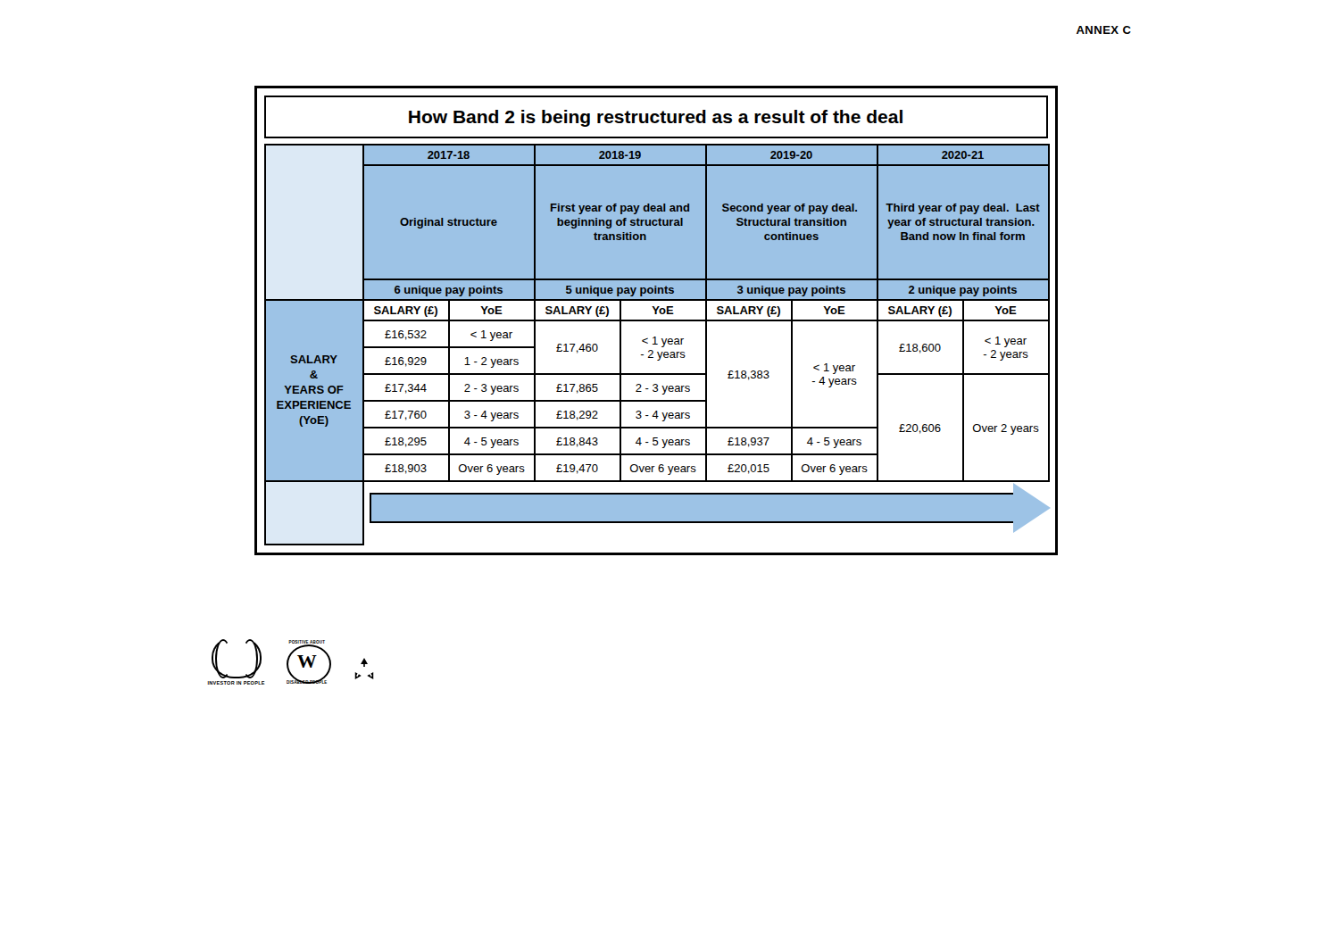ANNEX C
How Band 2 is being restructured as a result of the deal
| | 2017-18 | 2018-19 | 2019-20 | 2020-21 |
| Original structure | First year of pay deal and beginning of structural transition | Second year of pay deal. Structural transition continues | Third year of pay deal. Last year of structural transion. Band now In final form |
| 6 unique pay points | 5 unique pay points | 3 unique pay points | 2 unique pay points |
| SALARY & YEARS OF EXPERIENCE (YoE) | SALARY (£) | YoE | SALARY (£) | YoE | SALARY (£) | YoE | SALARY (£) | YoE |
| £16,532 | < 1 year | £17,460 | < 1 year - 2 years | £18,383 | < 1 year - 4 years | £18,600 | < 1 year - 2 years |
| £16,929 | 1 - 2 years |
| £17,344 | 2 - 3 years | £17,865 | 2 - 3 years | £20,606 | Over 2 years |
| £17,760 | 3 - 4 years | £18,292 | 3 - 4 years |
| £18,295 | 4 - 5 years | £18,843 | 4 - 5 years | £18,937 | 4 - 5 years |
| £18,903 | Over 6 years | £19,470 | Over 6 years | £20,015 | Over 6 years |
INVESTOR IN PEOPLE
POSITIVE ABOUT
W
DISABLED PEOPLE